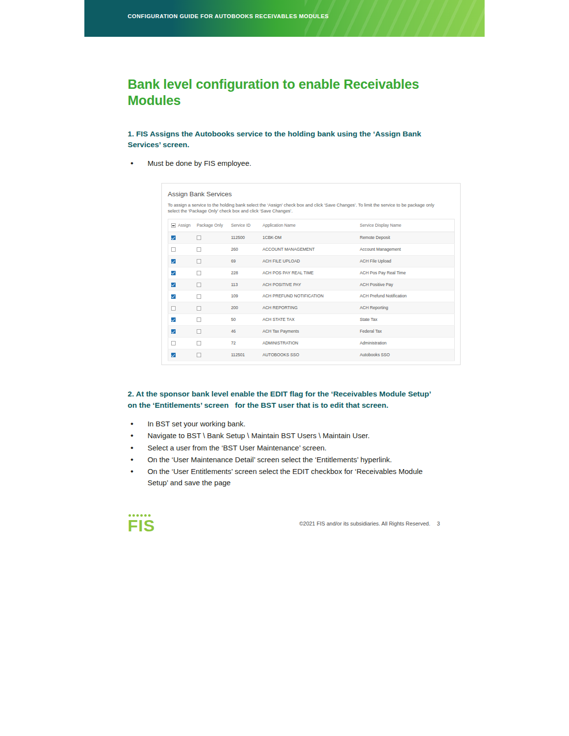CONFIGURATION GUIDE FOR AUTOBOOKS RECEIVABLES MODULES
Bank level configuration to enable Receivables Modules
1. FIS Assigns the Autobooks service to the holding bank using the ‘Assign Bank Services’ screen.
Must be done by FIS employee.
Assign Bank Services
To assign a service to the holding bank select the ‘Assign’ check box and click ‘Save Changes’. To limit the service to be package only select the ‘Package Only’ check box and click ‘Save Changes’.
| Assign | Package Only | Service ID | Application Name | Service Display Name |
| --- | --- | --- | --- | --- |
| | | 112500 | 1CBK-DM | Remote Deposit |
| | | 260 | ACCOUNT MANAGEMENT | Account Management |
| | | 69 | ACH FILE UPLOAD | ACH File Upload |
| | | 228 | ACH POS PAY REAL TIME | ACH Pos Pay Real Time |
| | | 113 | ACH POSITIVE PAY | ACH Positive Pay |
| | | 109 | ACH PREFUND NOTIFICATION | ACH Prefund Notification |
| | | 200 | ACH REPORTING | ACH Reporting |
| | | 50 | ACH STATE TAX | State Tax |
| | | 46 | ACH Tax Payments | Federal Tax |
| | | 72 | ADMINISTRATION | Administration |
| | | 112501 | AUTOBOOKS SSO | Autobooks SSO |
2. At the sponsor bank level enable the EDIT flag for the ‘Receivables Module Setup’ on the ‘Entitlements’ screen for the BST user that is to edit that screen.
In BST set your working bank.
Navigate to BST \ Bank Setup \ Maintain BST Users \ Maintain User.
Select a user from the ‘BST User Maintenance’ screen.
On the ‘User Maintenance Detail’ screen select the ‘Entitlements’ hyperlink.
On the ‘User Entitlements’ screen select the EDIT checkbox for ‘Receivables Module Setup’ and save the page
FIS
©2021 FIS and/or its subsidiaries. All Rights Reserved.3